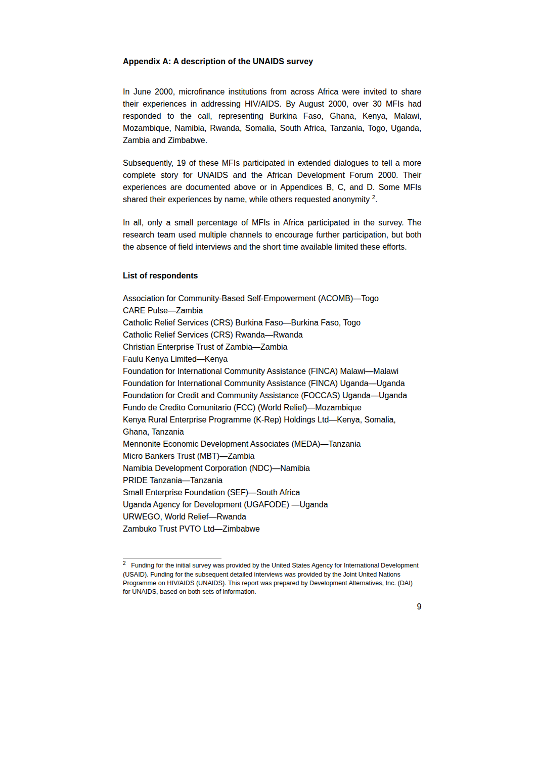Appendix A: A description of the UNAIDS survey
In June 2000, microfinance institutions from across Africa were invited to share their experiences in addressing HIV/AIDS. By August 2000, over 30 MFIs had responded to the call, representing Burkina Faso, Ghana, Kenya, Malawi, Mozambique, Namibia, Rwanda, Somalia, South Africa, Tanzania, Togo, Uganda, Zambia and Zimbabwe.
Subsequently, 19 of these MFIs participated in extended dialogues to tell a more complete story for UNAIDS and the African Development Forum 2000. Their experiences are documented above or in Appendices B, C, and D. Some MFIs shared their experiences by name, while others requested anonymity 2.
In all, only a small percentage of MFIs in Africa participated in the survey. The research team used multiple channels to encourage further participation, but both the absence of field interviews and the short time available limited these efforts.
List of respondents
Association for Community-Based Self-Empowerment (ACOMB)—Togo
CARE Pulse—Zambia
Catholic Relief Services (CRS) Burkina Faso—Burkina Faso, Togo
Catholic Relief Services (CRS) Rwanda—Rwanda
Christian Enterprise Trust of Zambia—Zambia
Faulu Kenya Limited—Kenya
Foundation for International Community Assistance (FINCA) Malawi—Malawi
Foundation for International Community Assistance (FINCA) Uganda—Uganda
Foundation for Credit and Community Assistance (FOCCAS) Uganda—Uganda
Fundo de Credito Comunitario (FCC) (World Relief)—Mozambique
Kenya Rural Enterprise Programme (K-Rep) Holdings Ltd—Kenya, Somalia, Ghana, Tanzania
Mennonite Economic Development Associates (MEDA)—Tanzania
Micro Bankers Trust (MBT)—Zambia
Namibia Development Corporation (NDC)—Namibia
PRIDE Tanzania—Tanzania
Small Enterprise Foundation (SEF)—South Africa
Uganda Agency for Development (UGAFODE) —Uganda
URWEGO, World Relief—Rwanda
Zambuko Trust PVTO Ltd—Zimbabwe
2 Funding for the initial survey was provided by the United States Agency for International Development (USAID). Funding for the subsequent detailed interviews was provided by the Joint United Nations Programme on HIV/AIDS (UNAIDS). This report was prepared by Development Alternatives, Inc. (DAI) for UNAIDS, based on both sets of information.
9